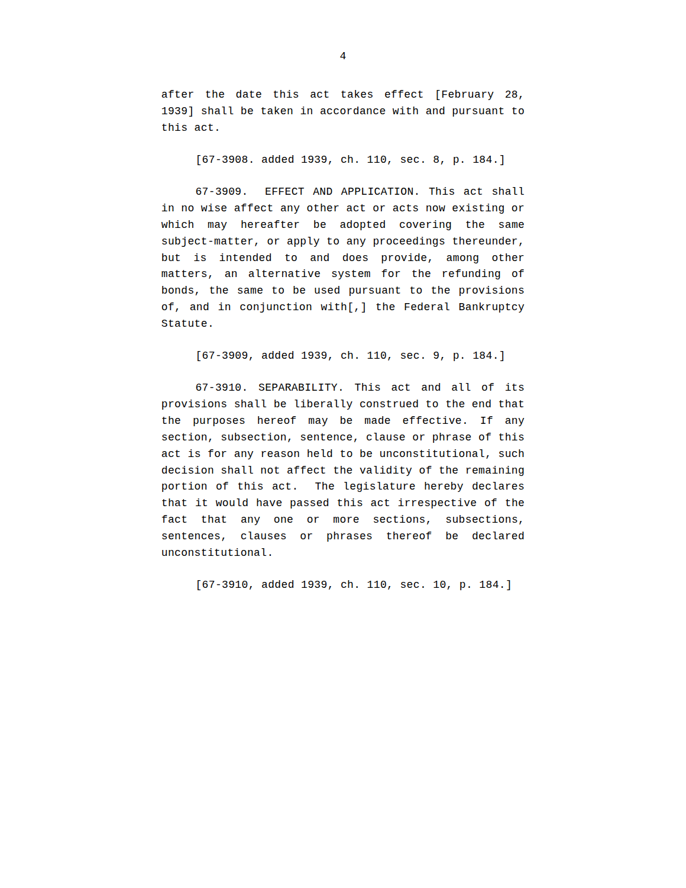4
after the date this act takes effect [February 28, 1939] shall be taken in accordance with and pursuant to this act.
[67-3908. added 1939, ch. 110, sec. 8, p. 184.]
67-3909. EFFECT AND APPLICATION. This act shall in no wise affect any other act or acts now existing or which may hereafter be adopted covering the same subject-matter, or apply to any proceedings thereunder, but is intended to and does provide, among other matters, an alternative system for the refunding of bonds, the same to be used pursuant to the provisions of, and in conjunction with[,] the Federal Bankruptcy Statute.
[67-3909, added 1939, ch. 110, sec. 9, p. 184.]
67-3910. SEPARABILITY. This act and all of its provisions shall be liberally construed to the end that the purposes hereof may be made effective. If any section, subsection, sentence, clause or phrase of this act is for any reason held to be unconstitutional, such decision shall not affect the validity of the remaining portion of this act. The legislature hereby declares that it would have passed this act irrespective of the fact that any one or more sections, subsections, sentences, clauses or phrases thereof be declared unconstitutional.
[67-3910, added 1939, ch. 110, sec. 10, p. 184.]